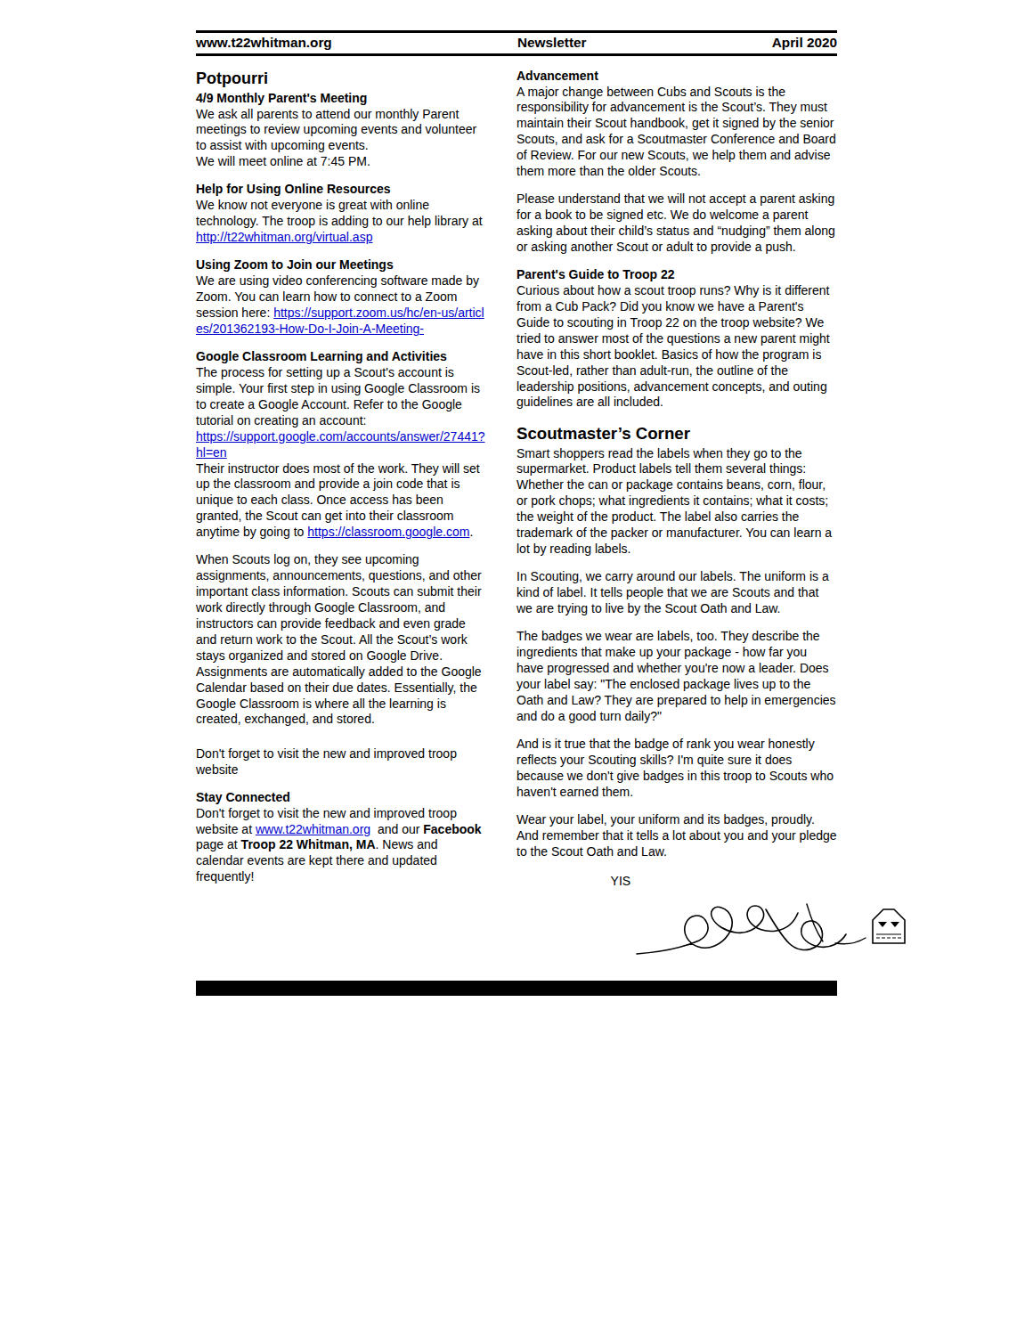www.t22whitman.org
Newsletter
April 2020
Potpourri
4/9 Monthly Parent's Meeting
We ask all parents to attend our monthly Parent meetings to review upcoming events and volunteer to assist with upcoming events.
We will meet online at 7:45 PM.
Help for Using Online Resources
We know not everyone is great with online technology. The troop is adding to our help library at http://t22whitman.org/virtual.asp
Using Zoom to Join our Meetings
We are using video conferencing software made by Zoom. You can learn how to connect to a Zoom session here: https://support.zoom.us/hc/en-us/articles/201362193-How-Do-I-Join-A-Meeting-
Google Classroom Learning and Activities
The process for setting up a Scout's account is simple. Your first step in using Google Classroom is to create a Google Account. Refer to the Google tutorial on creating an account:
https://support.google.com/accounts/answer/27441?hl=en
Their instructor does most of the work. They will set up the classroom and provide a join code that is unique to each class. Once access has been granted, the Scout can get into their classroom anytime by going to https://classroom.google.com.
When Scouts log on, they see upcoming assignments, announcements, questions, and other important class information. Scouts can submit their work directly through Google Classroom, and instructors can provide feedback and even grade and return work to the Scout. All the Scout’s work stays organized and stored on Google Drive. Assignments are automatically added to the Google Calendar based on their due dates. Essentially, the Google Classroom is where all the learning is created, exchanged, and stored.
Don't forget to visit the new and improved troop website
Stay Connected
Don't forget to visit the new and improved troop website at www.t22whitman.org and our Facebook page at Troop 22 Whitman, MA. News and calendar events are kept there and updated frequently!
Advancement
A major change between Cubs and Scouts is the responsibility for advancement is the Scout’s. They must maintain their Scout handbook, get it signed by the senior Scouts, and ask for a Scoutmaster Conference and Board of Review. For our new Scouts, we help them and advise them more than the older Scouts.
Please understand that we will not accept a parent asking for a book to be signed etc. We do welcome a parent asking about their child’s status and “nudging” them along or asking another Scout or adult to provide a push.
Parent's Guide to Troop 22
Curious about how a scout troop runs? Why is it different from a Cub Pack? Did you know we have a Parent's Guide to scouting in Troop 22 on the troop website? We tried to answer most of the questions a new parent might have in this short booklet. Basics of how the program is Scout-led, rather than adult-run, the outline of the leadership positions, advancement concepts, and outing guidelines are all included.
Scoutmaster’s Corner
Smart shoppers read the labels when they go to the supermarket. Product labels tell them several things: Whether the can or package contains beans, corn, flour, or pork chops; what ingredients it contains; what it costs; the weight of the product. The label also carries the trademark of the packer or manufacturer. You can learn a lot by reading labels.
In Scouting, we carry around our labels. The uniform is a kind of label. It tells people that we are Scouts and that we are trying to live by the Scout Oath and Law.
The badges we wear are labels, too. They describe the ingredients that make up your package - how far you have progressed and whether you're now a leader. Does your label say: "The enclosed package lives up to the Oath and Law? They are prepared to help in emergencies and do a good turn daily?"
And is it true that the badge of rank you wear honestly reflects your Scouting skills? I'm quite sure it does because we don't give badges in this troop to Scouts who haven't earned them.
Wear your label, your uniform and its badges, proudly. And remember that it tells a lot about you and your pledge to the Scout Oath and Law.
YIS